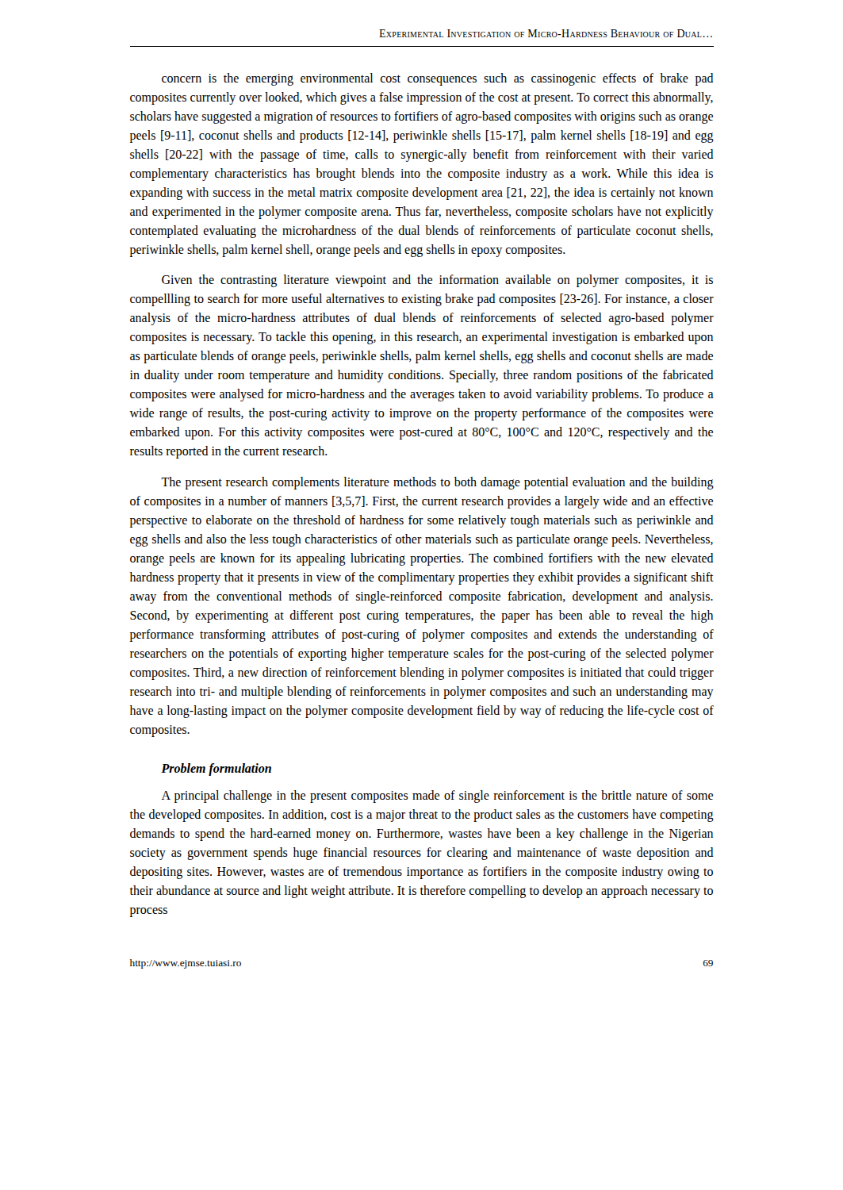Experimental Investigation of Micro-Hardness Behaviour of Dual…
concern is the emerging environmental cost consequences such as cassinogenic effects of brake pad composites currently over looked, which gives a false impression of the cost at present. To correct this abnormally, scholars have suggested a migration of resources to fortifiers of agro-based composites with origins such as orange peels [9-11], coconut shells and products [12-14], periwinkle shells [15-17], palm kernel shells [18-19] and egg shells [20-22] with the passage of time, calls to synergic-ally benefit from reinforcement with their varied complementary characteristics has brought blends into the composite industry as a work. While this idea is expanding with success in the metal matrix composite development area [21, 22], the idea is certainly not known and experimented in the polymer composite arena. Thus far, nevertheless, composite scholars have not explicitly contemplated evaluating the microhardness of the dual blends of reinforcements of particulate coconut shells, periwinkle shells, palm kernel shell, orange peels and egg shells in epoxy composites.
Given the contrasting literature viewpoint and the information available on polymer composites, it is compellling to search for more useful alternatives to existing brake pad composites [23-26]. For instance, a closer analysis of the micro-hardness attributes of dual blends of reinforcements of selected agro-based polymer composites is necessary. To tackle this opening, in this research, an experimental investigation is embarked upon as particulate blends of orange peels, periwinkle shells, palm kernel shells, egg shells and coconut shells are made in duality under room temperature and humidity conditions. Specially, three random positions of the fabricated composites were analysed for micro-hardness and the averages taken to avoid variability problems. To produce a wide range of results, the post-curing activity to improve on the property performance of the composites were embarked upon. For this activity composites were post-cured at 80°C, 100°C and 120°C, respectively and the results reported in the current research.
The present research complements literature methods to both damage potential evaluation and the building of composites in a number of manners [3,5,7]. First, the current research provides a largely wide and an effective perspective to elaborate on the threshold of hardness for some relatively tough materials such as periwinkle and egg shells and also the less tough characteristics of other materials such as particulate orange peels. Nevertheless, orange peels are known for its appealing lubricating properties. The combined fortifiers with the new elevated hardness property that it presents in view of the complimentary properties they exhibit provides a significant shift away from the conventional methods of single-reinforced composite fabrication, development and analysis. Second, by experimenting at different post curing temperatures, the paper has been able to reveal the high performance transforming attributes of post-curing of polymer composites and extends the understanding of researchers on the potentials of exporting higher temperature scales for the post-curing of the selected polymer composites. Third, a new direction of reinforcement blending in polymer composites is initiated that could trigger research into tri- and multiple blending of reinforcements in polymer composites and such an understanding may have a long-lasting impact on the polymer composite development field by way of reducing the life-cycle cost of composites.
Problem formulation
A principal challenge in the present composites made of single reinforcement is the brittle nature of some the developed composites. In addition, cost is a major threat to the product sales as the customers have competing demands to spend the hard-earned money on. Furthermore, wastes have been a key challenge in the Nigerian society as government spends huge financial resources for clearing and maintenance of waste deposition and depositing sites. However, wastes are of tremendous importance as fortifiers in the composite industry owing to their abundance at source and light weight attribute. It is therefore compelling to develop an approach necessary to process
http://www.ejmse.tuiasi.ro 69